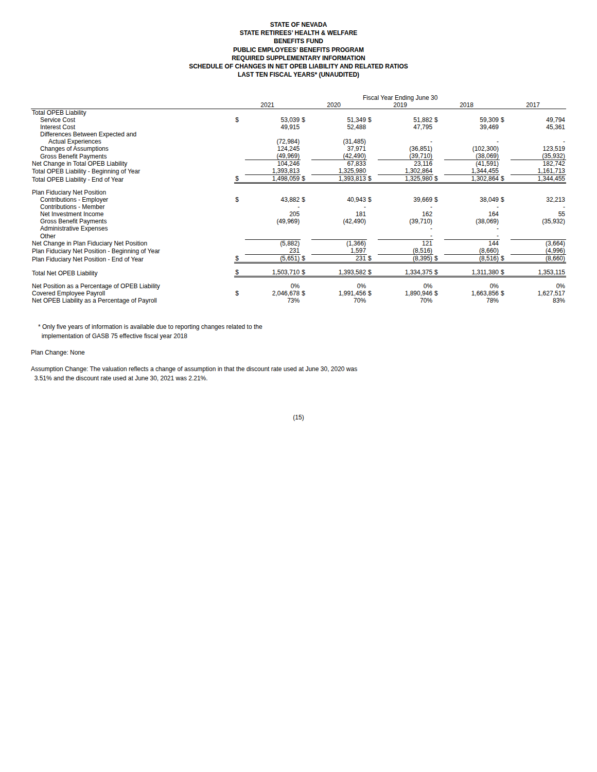STATE OF NEVADA
STATE RETIREES’ HEALTH & WELFARE
BENEFITS FUND
PUBLIC EMPLOYEES’ BENEFITS PROGRAM
REQUIRED SUPPLEMENTARY INFORMATION
SCHEDULE OF CHANGES IN NET OPEB LIABILITY AND RELATED RATIOS
LAST TEN FISCAL YEARS* (UNAUDITED)
| | Fiscal Year Ending June 30 |
| | 2021 | 2020 | 2019 | 2018 | 2017 |
| Total OPEB Liability | |
| Service Cost | $ | 53,039 | $ | 51,349 | $ | 51,882 | $ | 59,309 | $ | 49,794 |
| Interest Cost | | 49,915 | | 52,488 | | 47,795 | | 39,469 | | 45,361 |
| Differences Between Expected and | |
| Actual Experiences | | (72,984) | | (31,485) | | - | | - | | - |
| Changes of Assumptions | | 124,245 | | 37,971 | | (36,851) | | (102,300) | | 123,519 |
| Gross Benefit Payments | | (49,969) | | (42,490) | | (39,710) | | (38,069) | | (35,932) |
| Net Change in Total OPEB Liability | | 104,246 | | 67,833 | | 23,116 | | (41,591) | | 182,742 |
| Total OPEB Liability - Beginning of Year | | 1,393,813 | | 1,325,980 | | 1,302,864 | | 1,344,455 | | 1,161,713 |
| Total OPEB Liability - End of Year | $ | 1,498,059 | $ | 1,393,813 | $ | 1,325,980 | $ | 1,302,864 | $ | 1,344,455 |
| Plan Fiduciary Net Position | |
| Contributions - Employer | $ | 43,882 | $ | 40,943 | $ | 39,669 | $ | 38,049 | $ | 32,213 |
| Contributions - Member | | - | | - | | - | | - | | - |
| Net Investment Income | | 205 | | 181 | | 162 | | 164 | | 55 |
| Gross Benefit Payments | | (49,969) | | (42,490) | | (39,710) | | (38,069) | | (35,932) |
| Administrative Expenses | | | | | | - | | - | | |
| Other | | | | | | - | | - | | |
| Net Change in Plan Fiduciary Net Position | | (5,882) | | (1,366) | | 121 | | 144 | | (3,664) |
| Plan Fiduciary Net Position - Beginning of Year | | 231 | | 1,597 | | (8,516) | | (8,660) | | (4,996) |
| Plan Fiduciary Net Position - End of Year | $ | (5,651) | $ | 231 | $ | (8,395) | $ | (8,516) | $ | (8,660) |
| Total Net OPEB Liability | $ | 1,503,710 | $ | 1,393,582 | $ | 1,334,375 | $ | 1,311,380 | $ | 1,353,115 |
| Net Position as a Percentage of OPEB Liability | | 0% | | 0% | | 0% | | 0% | | 0% |
| Covered Employee Payroll | $ | 2,046,678 | $ | 1,991,456 | $ | 1,890,946 | $ | 1,663,856 | $ | 1,627,517 |
| Net OPEB Liability as a Percentage of Payroll | | 73% | | 70% | | 70% | | 78% | | 83% |
* Only five years of information is available due to reporting changes related to the
implementation of GASB 75 effective fiscal year 2018
Plan Change: None
Assumption Change: The valuation reflects a change of assumption in that the discount rate used at June 30, 2020 was
3.51% and the discount rate used at June 30, 2021 was 2.21%.
(15)